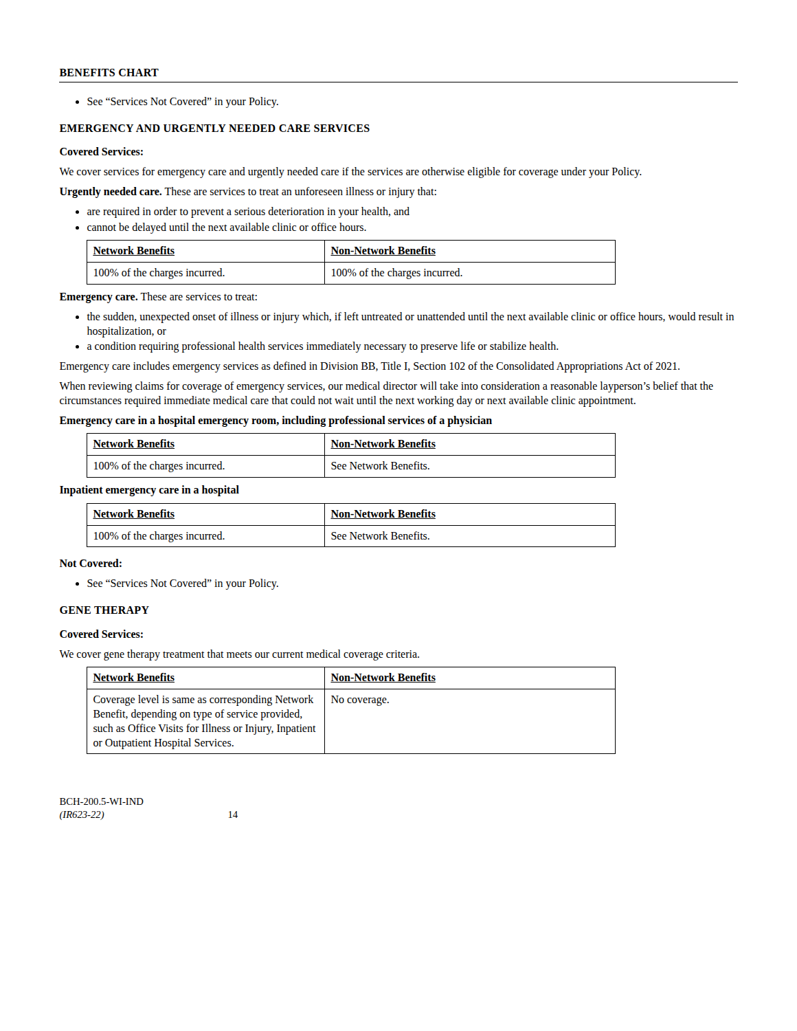BENEFITS CHART
See “Services Not Covered” in your Policy.
EMERGENCY AND URGENTLY NEEDED CARE SERVICES
Covered Services:
We cover services for emergency care and urgently needed care if the services are otherwise eligible for coverage under your Policy.
Urgently needed care. These are services to treat an unforeseen illness or injury that:
are required in order to prevent a serious deterioration in your health, and
cannot be delayed until the next available clinic or office hours.
| Network Benefits | Non-Network Benefits |
| 100% of the charges incurred. | 100% of the charges incurred. |
Emergency care. These are services to treat:
the sudden, unexpected onset of illness or injury which, if left untreated or unattended until the next available clinic or office hours, would result in hospitalization, or
a condition requiring professional health services immediately necessary to preserve life or stabilize health.
Emergency care includes emergency services as defined in Division BB, Title I, Section 102 of the Consolidated Appropriations Act of 2021.
When reviewing claims for coverage of emergency services, our medical director will take into consideration a reasonable layperson’s belief that the circumstances required immediate medical care that could not wait until the next working day or next available clinic appointment.
Emergency care in a hospital emergency room, including professional services of a physician
| Network Benefits | Non-Network Benefits |
| 100% of the charges incurred. | See Network Benefits. |
Inpatient emergency care in a hospital
| Network Benefits | Non-Network Benefits |
| 100% of the charges incurred. | See Network Benefits. |
Not Covered:
See “Services Not Covered” in your Policy.
GENE THERAPY
Covered Services:
We cover gene therapy treatment that meets our current medical coverage criteria.
| Network Benefits | Non-Network Benefits |
| Coverage level is same as corresponding Network Benefit, depending on type of service provided, such as Office Visits for Illness or Injury, Inpatient or Outpatient Hospital Services. | No coverage. |
BCH-200.5-WI-IND
(IR623-22)14